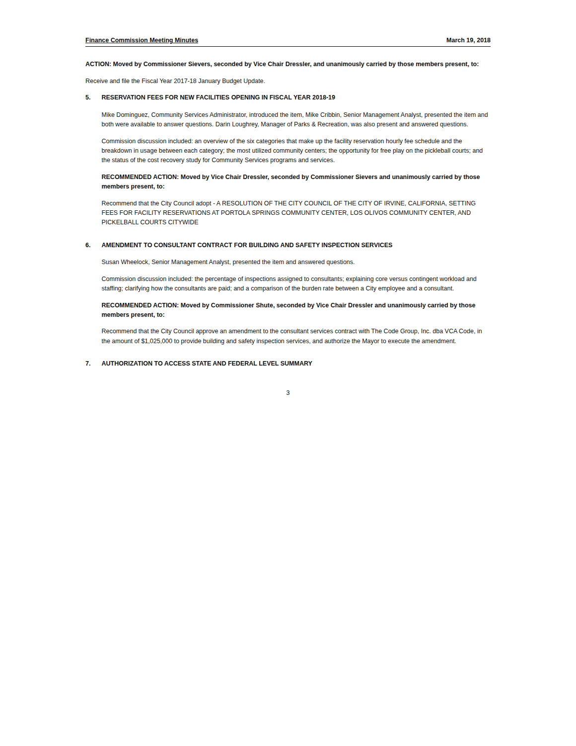Finance Commission Meeting Minutes March 19, 2018
ACTION: Moved by Commissioner Sievers, seconded by Vice Chair Dressler, and unanimously carried by those members present, to:
Receive and file the Fiscal Year 2017-18 January Budget Update.
RESERVATION FEES FOR NEW FACILITIES OPENING IN FISCAL YEAR 2018-19
Mike Dominguez, Community Services Administrator, introduced the item, Mike Cribbin, Senior Management Analyst, presented the item and both were available to answer questions. Darin Loughrey, Manager of Parks & Recreation, was also present and answered questions.
Commission discussion included: an overview of the six categories that make up the facility reservation hourly fee schedule and the breakdown in usage between each category; the most utilized community centers; the opportunity for free play on the pickleball courts; and the status of the cost recovery study for Community Services programs and services.
RECOMMENDED ACTION: Moved by Vice Chair Dressler, seconded by Commissioner Sievers and unanimously carried by those members present, to:
Recommend that the City Council adopt - A RESOLUTION OF THE CITY COUNCIL OF THE CITY OF IRVINE, CALIFORNIA, SETTING FEES FOR FACILITY RESERVATIONS AT PORTOLA SPRINGS COMMUNITY CENTER, LOS OLIVOS COMMUNITY CENTER, AND PICKELBALL COURTS CITYWIDE
AMENDMENT TO CONSULTANT CONTRACT FOR BUILDING AND SAFETY INSPECTION SERVICES
Susan Wheelock, Senior Management Analyst, presented the item and answered questions.
Commission discussion included: the percentage of inspections assigned to consultants; explaining core versus contingent workload and staffing; clarifying how the consultants are paid; and a comparison of the burden rate between a City employee and a consultant.
RECOMMENDED ACTION: Moved by Commissioner Shute, seconded by Vice Chair Dressler and unanimously carried by those members present, to:
Recommend that the City Council approve an amendment to the consultant services contract with The Code Group, Inc. dba VCA Code, in the amount of $1,025,000 to provide building and safety inspection services, and authorize the Mayor to execute the amendment.
AUTHORIZATION TO ACCESS STATE AND FEDERAL LEVEL SUMMARY
3